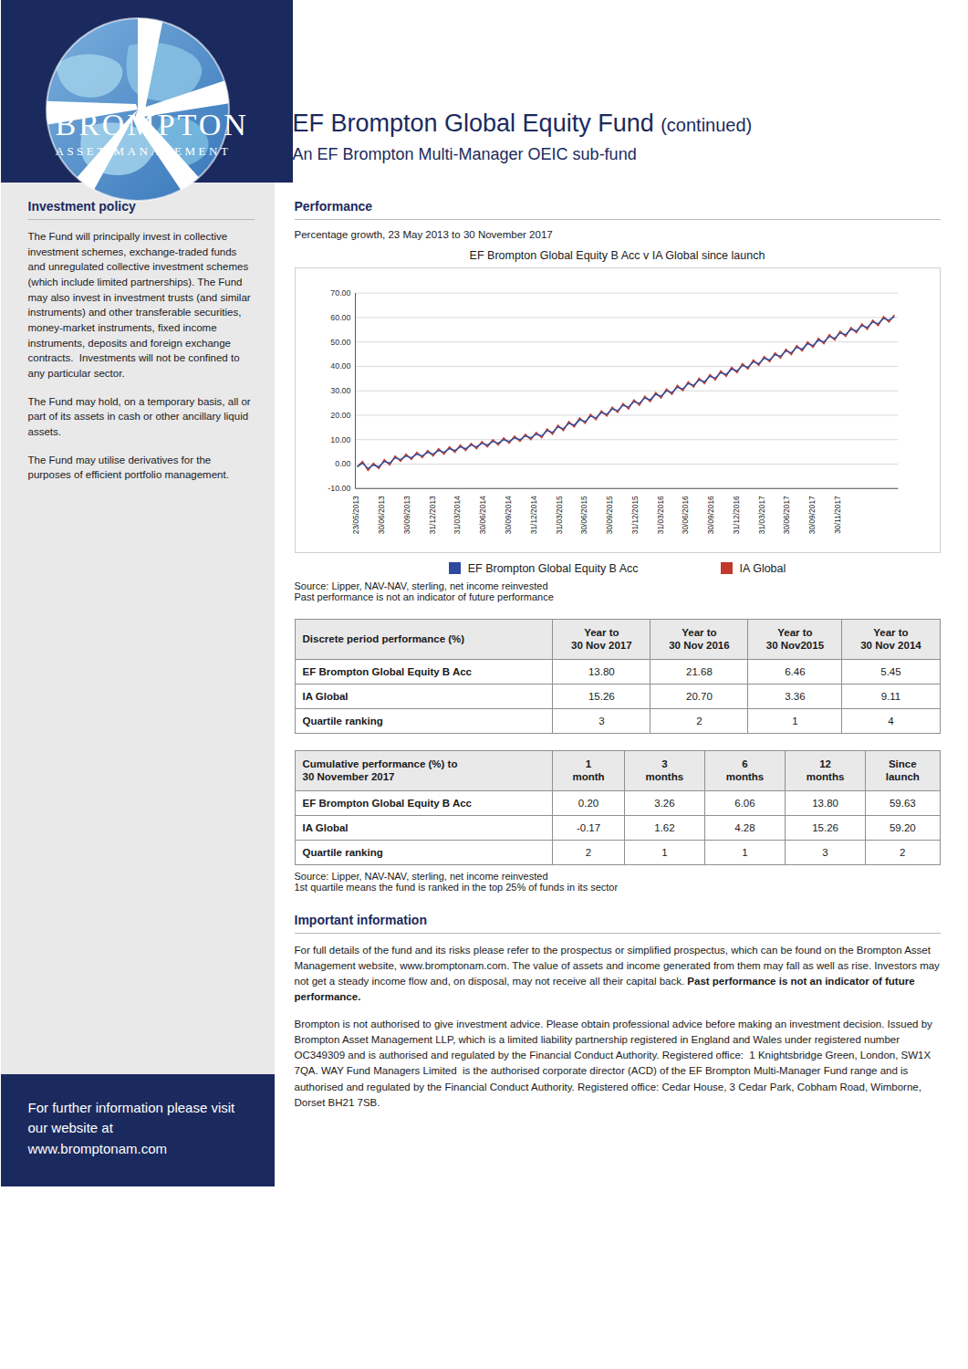BROMPTON
ASSET MANAGEMENT
EF Brompton Global Equity Fund (continued)
An EF Brompton Multi-Manager OEIC sub-fund
Investment policy
The Fund will principally invest in collective investment schemes, exchange-traded funds and unregulated collective investment schemes (which include limited partnerships). The Fund may also invest in investment trusts (and similar instruments) and other transferable securities, money-market instruments, fixed income instruments, deposits and foreign exchange contracts. Investments will not be confined to any particular sector.
The Fund may hold, on a temporary basis, all or part of its assets in cash or other ancillary liquid assets.
The Fund may utilise derivatives for the purposes of efficient portfolio management.
For further information please visit our website at
www.bromptonam.com
Performance
Percentage growth, 23 May 2013 to 30 November 2017
EF Brompton Global Equity B Acc v IA Global since launch
70.00 60.00 50.00 40.00 30.00 20.00 10.00 0.00 -10.00 23/05/2013 30/06/2013 30/09/2013 31/12/2013 31/03/2014 30/06/2014 30/09/2014 31/12/2014 31/03/2015 30/06/2015 30/09/2015 31/12/2015 31/03/2016 30/06/2016 30/09/2016 31/12/2016 31/03/2017 30/06/2017 30/09/2017 30/11/2017
EF Brompton Global Equity B Acc
IA Global
Source: Lipper, NAV-NAV, sterling, net income reinvested
Past performance is not an indicator of future performance
| Discrete period performance (%) | Year to 30 Nov 2017 | Year to 30 Nov 2016 | Year to 30 Nov2015 | Year to 30 Nov 2014 |
| --- | --- | --- | --- | --- |
| EF Brompton Global Equity B Acc | 13.80 | 21.68 | 6.46 | 5.45 |
| IA Global | 15.26 | 20.70 | 3.36 | 9.11 |
| Quartile ranking | 3 | 2 | 1 | 4 |
| Cumulative performance (%) to 30 November 2017 | 1 month | 3 months | 6 months | 12 months | Since launch |
| --- | --- | --- | --- | --- | --- |
| EF Brompton Global Equity B Acc | 0.20 | 3.26 | 6.06 | 13.80 | 59.63 |
| IA Global | -0.17 | 1.62 | 4.28 | 15.26 | 59.20 |
| Quartile ranking | 2 | 1 | 1 | 3 | 2 |
Source: Lipper, NAV-NAV, sterling, net income reinvested
1st quartile means the fund is ranked in the top 25% of funds in its sector
Important information
For full details of the fund and its risks please refer to the prospectus or simplified prospectus, which can be found on the Brompton Asset Management website, www.bromptonam.com. The value of assets and income generated from them may fall as well as rise. Investors may not get a steady income flow and, on disposal, may not receive all their capital back. Past performance is not an indicator of future performance.
Brompton is not authorised to give investment advice. Please obtain professional advice before making an investment decision. Issued by Brompton Asset Management LLP, which is a limited liability partnership registered in England and Wales under registered number OC349309 and is authorised and regulated by the Financial Conduct Authority. Registered office: 1 Knightsbridge Green, London, SW1X 7QA. WAY Fund Managers Limited is the authorised corporate director (ACD) of the EF Brompton Multi-Manager Fund range and is authorised and regulated by the Financial Conduct Authority. Registered office: Cedar House, 3 Cedar Park, Cobham Road, Wimborne, Dorset BH21 7SB.